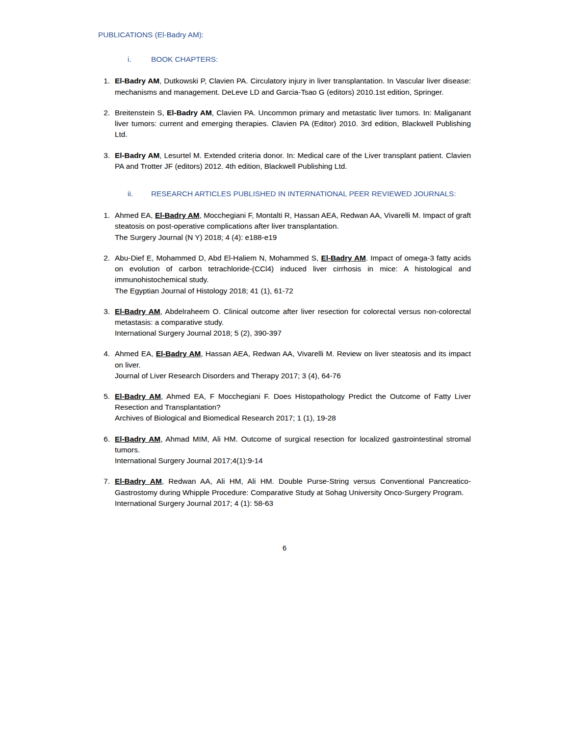PUBLICATIONS (El-Badry AM):
i.
BOOK CHAPTERS:
El-Badry AM, Dutkowski P, Clavien PA. Circulatory injury in liver transplantation. In Vascular liver disease: mechanisms and management. DeLeve LD and Garcia-Tsao G (editors) 2010.1st edition, Springer.
Breitenstein S, El-Badry AM, Clavien PA. Uncommon primary and metastatic liver tumors. In: Maliganant liver tumors: current and emerging therapies. Clavien PA (Editor) 2010. 3rd edition, Blackwell Publishing Ltd.
El-Badry AM, Lesurtel M. Extended criteria donor. In: Medical care of the Liver transplant patient. Clavien PA and Trotter JF (editors) 2012. 4th edition, Blackwell Publishing Ltd.
ii.
RESEARCH ARTICLES PUBLISHED IN INTERNATIONAL PEER REVIEWED JOURNALS:
Ahmed EA, El-Badry AM, Mocchegiani F, Montalti R, Hassan AEA, Redwan AA, Vivarelli M. Impact of graft steatosis on post-operative complications after liver transplantation.
The Surgery Journal (N Y) 2018; 4 (4): e188-e19
Abu-Dief E, Mohammed D, Abd El-Haliem N, Mohammed S, El-Badry AM. Impact of omega-3 fatty acids on evolution of carbon tetrachloride-(CCl4) induced liver cirrhosis in mice: A histological and immunohistochemical study.
The Egyptian Journal of Histology 2018; 41 (1), 61-72
El-Badry AM, Abdelraheem O. Clinical outcome after liver resection for colorectal versus non-colorectal metastasis: a comparative study.
International Surgery Journal 2018; 5 (2), 390-397
Ahmed EA, El-Badry AM, Hassan AEA, Redwan AA, Vivarelli M. Review on liver steatosis and its impact on liver.
Journal of Liver Research Disorders and Therapy 2017; 3 (4), 64-76
El-Badry AM, Ahmed EA, F Mocchegiani F. Does Histopathology Predict the Outcome of Fatty Liver Resection and Transplantation?
Archives of Biological and Biomedical Research 2017; 1 (1), 19-28
El-Badry AM, Ahmad MIM, Ali HM. Outcome of surgical resection for localized gastrointestinal stromal tumors.
International Surgery Journal 2017;4(1):9-14
El-Badry AM, Redwan AA, Ali HM, Ali HM. Double Purse-String versus Conventional Pancreatico-Gastrostomy during Whipple Procedure: Comparative Study at Sohag University Onco-Surgery Program.
International Surgery Journal 2017; 4 (1): 58-63
6